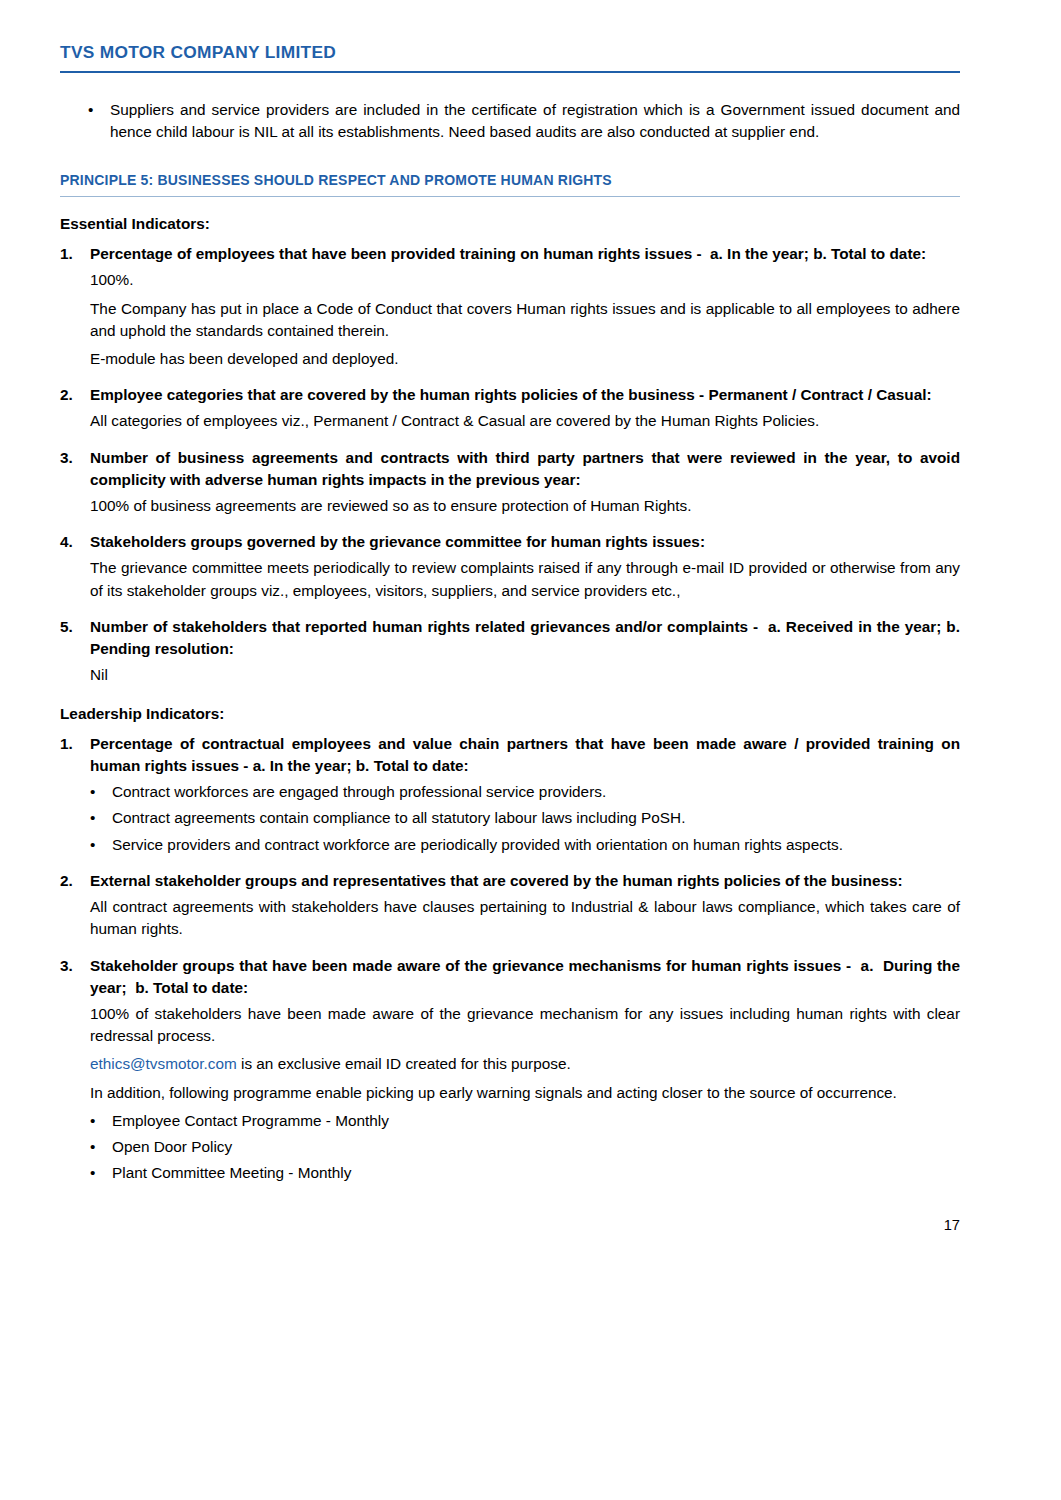TVS MOTOR COMPANY LIMITED
Suppliers and service providers are included in the certificate of registration which is a Government issued document and hence child labour is NIL at all its establishments. Need based audits are also conducted at supplier end.
Principle 5: Businesses should respect and promote human rights
Essential Indicators:
Percentage of employees that have been provided training on human rights issues - a. In the year; b. Total to date:
100%.
The Company has put in place a Code of Conduct that covers Human rights issues and is applicable to all employees to adhere and uphold the standards contained therein.
E-module has been developed and deployed.
Employee categories that are covered by the human rights policies of the business - Permanent / Contract / Casual:
All categories of employees viz., Permanent / Contract & Casual are covered by the Human Rights Policies.
Number of business agreements and contracts with third party partners that were reviewed in the year, to avoid complicity with adverse human rights impacts in the previous year:
100% of business agreements are reviewed so as to ensure protection of Human Rights.
Stakeholders groups governed by the grievance committee for human rights issues:
The grievance committee meets periodically to review complaints raised if any through e-mail ID provided or otherwise from any of its stakeholder groups viz., employees, visitors, suppliers, and service providers etc.,
Number of stakeholders that reported human rights related grievances and/or complaints - a. Received in the year; b. Pending resolution:
Nil
Leadership Indicators:
Percentage of contractual employees and value chain partners that have been made aware / provided training on human rights issues - a. In the year; b. Total to date:
Contract workforces are engaged through professional service providers.
Contract agreements contain compliance to all statutory labour laws including PoSH.
Service providers and contract workforce are periodically provided with orientation on human rights aspects.
External stakeholder groups and representatives that are covered by the human rights policies of the business:
All contract agreements with stakeholders have clauses pertaining to Industrial & labour laws compliance, which takes care of human rights.
Stakeholder groups that have been made aware of the grievance mechanisms for human rights issues - a. During the year; b. Total to date:
100% of stakeholders have been made aware of the grievance mechanism for any issues including human rights with clear redressal process.
ethics@tvsmotor.com is an exclusive email ID created for this purpose.
In addition, following programme enable picking up early warning signals and acting closer to the source of occurrence.
Employee Contact Programme - Monthly
Open Door Policy
Plant Committee Meeting - Monthly
17